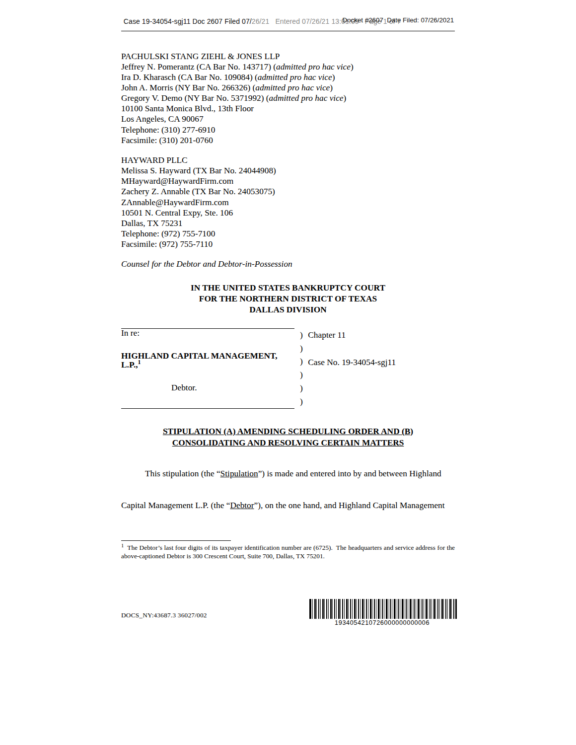Case 19-34054-sgj11 Doc 2607 Filed 07/26/21 Entered 07/26/21 13:01:05 Page 1 of 7
Docket #2607 Date Filed: 07/26/2021
PACHULSKI STANG ZIEHL & JONES LLP
Jeffrey N. Pomerantz (CA Bar No. 143717) (admitted pro hac vice)
Ira D. Kharasch (CA Bar No. 109084) (admitted pro hac vice)
John A. Morris (NY Bar No. 266326) (admitted pro hac vice)
Gregory V. Demo (NY Bar No. 5371992) (admitted pro hac vice)
10100 Santa Monica Blvd., 13th Floor
Los Angeles, CA 90067
Telephone: (310) 277-6910
Facsimile: (310) 201-0760
HAYWARD PLLC
Melissa S. Hayward (TX Bar No. 24044908)
MHayward@HaywardFirm.com
Zachery Z. Annable (TX Bar No. 24053075)
ZAnnable@HaywardFirm.com
10501 N. Central Expy, Ste. 106
Dallas, TX 75231
Telephone: (972) 755-7100
Facsimile: (972) 755-7110
Counsel for the Debtor and Debtor-in-Possession
IN THE UNITED STATES BANKRUPTCY COURT
FOR THE NORTHERN DISTRICT OF TEXAS
DALLAS DIVISION
| In re: Highland Capital Management, L.P., 1 Debtor. | ) ) ) ) ) ) | Chapter 11 Case No. 19-34054-sgj11 |
STIPULATION (A) AMENDING SCHEDULING ORDER AND (B) CONSOLIDATING AND RESOLVING CERTAIN MATTERS
This stipulation (the “Stipulation”) is made and entered into by and between Highland
Capital Management L.P. (the “Debtor”), on the one hand, and Highland Capital Management
1 The Debtor’s last four digits of its taxpayer identification number are (6725). The headquarters and service address for the above-captioned Debtor is 300 Crescent Court, Suite 700, Dallas, TX 75201.
DOCS_NY:43687.3 36027/002
1934054210726000000000006